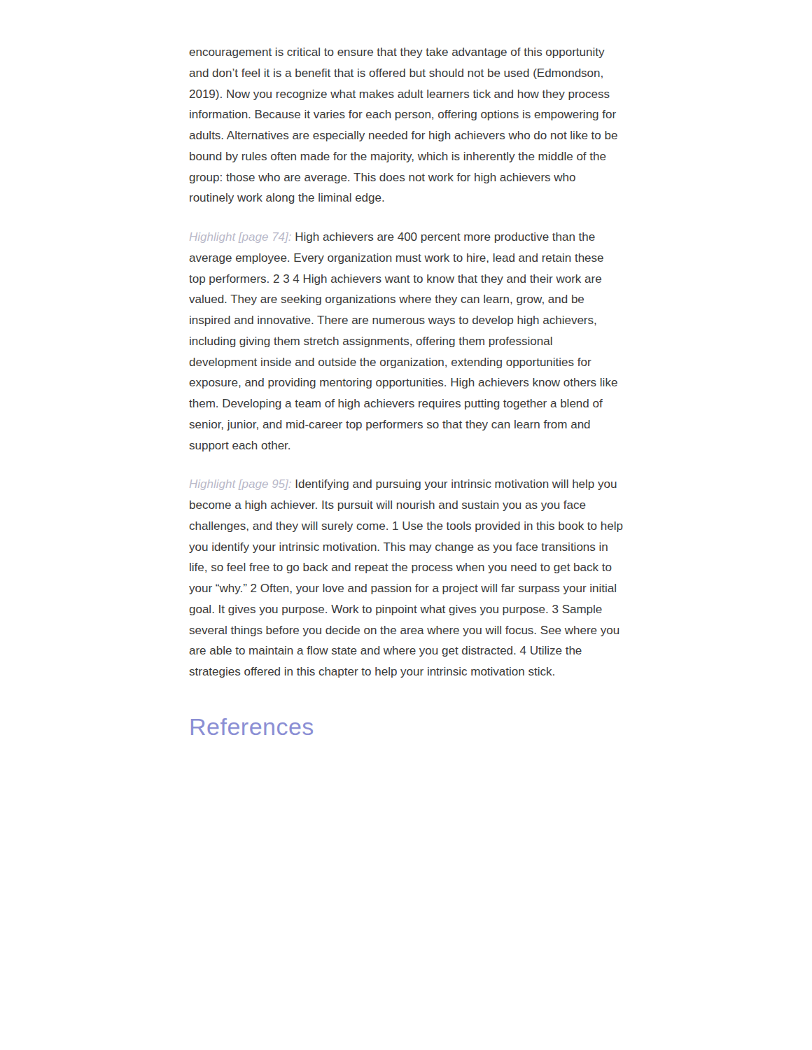encouragement is critical to ensure that they take advantage of this opportunity and don’t feel it is a benefit that is offered but should not be used (Edmondson, 2019). Now you recognize what makes adult learners tick and how they process information. Because it varies for each person, offering options is empowering for adults. Alternatives are especially needed for high achievers who do not like to be bound by rules often made for the majority, which is inherently the middle of the group: those who are average. This does not work for high achievers who routinely work along the liminal edge.
Highlight [page 74]: High achievers are 400 percent more productive than the average employee. Every organization must work to hire, lead and retain these top performers. 2 3 4 High achievers want to know that they and their work are valued. They are seeking organizations where they can learn, grow, and be inspired and innovative. There are numerous ways to develop high achievers, including giving them stretch assignments, offering them professional development inside and outside the organization, extending opportunities for exposure, and providing mentoring opportunities. High achievers know others like them. Developing a team of high achievers requires putting together a blend of senior, junior, and mid-career top performers so that they can learn from and support each other.
Highlight [page 95]: Identifying and pursuing your intrinsic motivation will help you become a high achiever. Its pursuit will nourish and sustain you as you face challenges, and they will surely come. 1 Use the tools provided in this book to help you identify your intrinsic motivation. This may change as you face transitions in life, so feel free to go back and repeat the process when you need to get back to your “why.” 2 Often, your love and passion for a project will far surpass your initial goal. It gives you purpose. Work to pinpoint what gives you purpose. 3 Sample several things before you decide on the area where you will focus. See where you are able to maintain a flow state and where you get distracted. 4 Utilize the strategies offered in this chapter to help your intrinsic motivation stick.
References